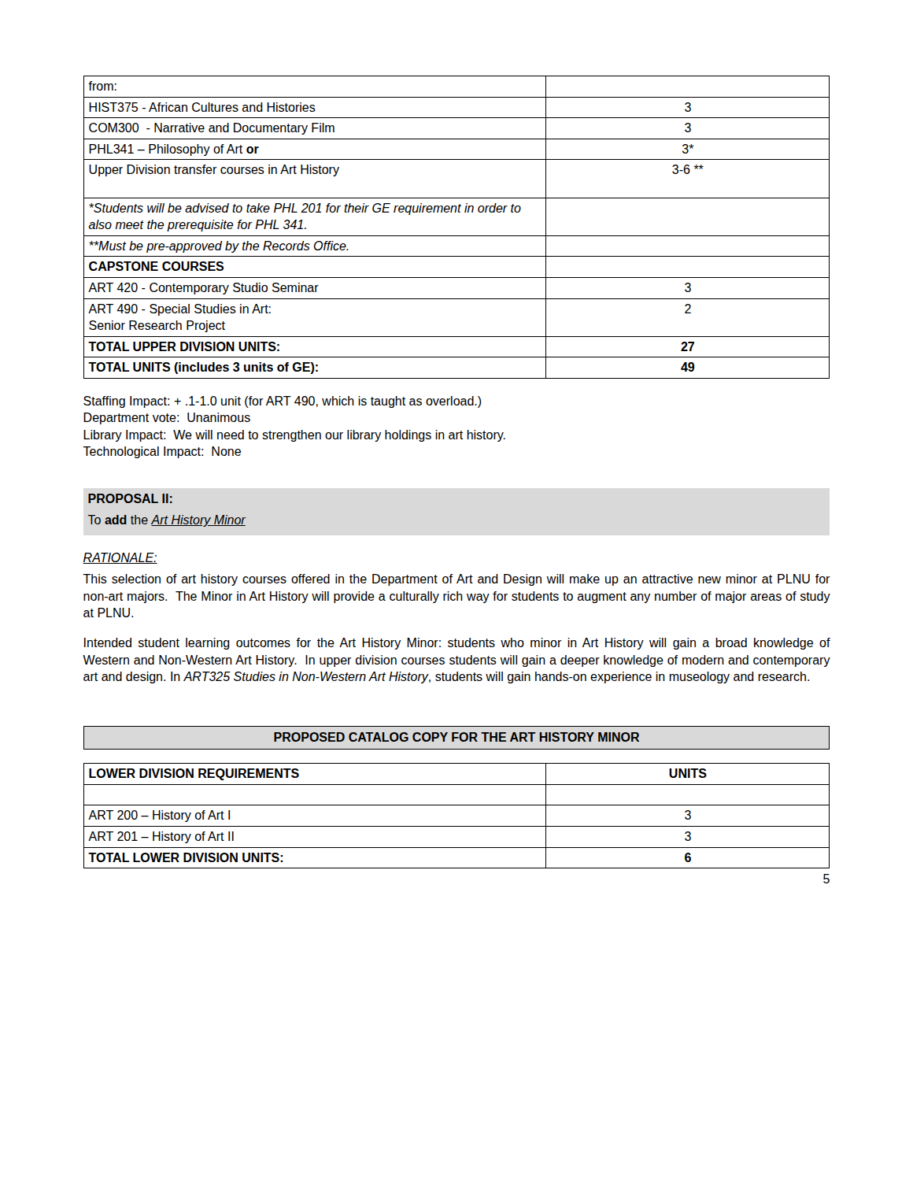| from: | |
| HIST375 - African Cultures and Histories | 3 |
| COM300 - Narrative and Documentary Film | 3 |
| PHL341 – Philosophy of Art or | 3* |
| Upper Division transfer courses in Art History | 3-6 ** |
| *Students will be advised to take PHL 201 for their GE requirement in order to also meet the prerequisite for PHL 341. | |
| **Must be pre-approved by the Records Office. | |
| CAPSTONE COURSES | |
| ART 420 - Contemporary Studio Seminar | 3 |
| ART 490 - Special Studies in Art: Senior Research Project | 2 |
| TOTAL UPPER DIVISION UNITS: | 27 |
| TOTAL UNITS (includes 3 units of GE): | 49 |
Staffing Impact: + .1-1.0 unit (for ART 490, which is taught as overload.)
Department vote: Unanimous
Library Impact: We will need to strengthen our library holdings in art history.
Technological Impact: None
PROPOSAL II:
To add the Art History Minor
RATIONALE:
This selection of art history courses offered in the Department of Art and Design will make up an attractive new minor at PLNU for non-art majors. The Minor in Art History will provide a culturally rich way for students to augment any number of major areas of study at PLNU.
Intended student learning outcomes for the Art History Minor: students who minor in Art History will gain a broad knowledge of Western and Non-Western Art History. In upper division courses students will gain a deeper knowledge of modern and contemporary art and design. In ART325 Studies in Non-Western Art History, students will gain hands-on experience in museology and research.
| PROPOSED CATALOG COPY FOR THE ART HISTORY MINOR |
| LOWER DIVISION REQUIREMENTS | UNITS |
| ART 200 – History of Art I | 3 |
| ART 201 – History of Art II | 3 |
| TOTAL LOWER DIVISION UNITS: | 6 |
5